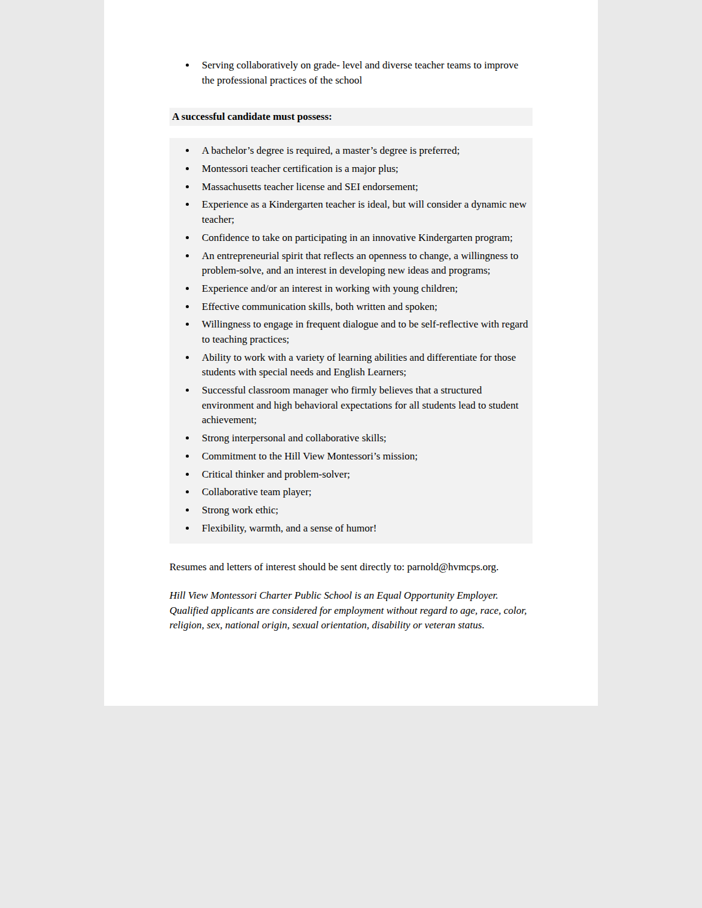Serving collaboratively on grade- level and diverse teacher teams to improve the professional practices of the school
A successful candidate must possess:
A bachelor’s degree is required, a master’s degree is preferred;
Montessori teacher certification is a major plus;
Massachusetts teacher license and SEI endorsement;
Experience as a Kindergarten teacher is ideal, but will consider a dynamic new teacher;
Confidence to take on participating in an innovative Kindergarten program;
An entrepreneurial spirit that reflects an openness to change, a willingness to problem-solve, and an interest in developing new ideas and programs;
Experience and/or an interest in working with young children;
Effective communication skills, both written and spoken;
Willingness to engage in frequent dialogue and to be self-reflective with regard to teaching practices;
Ability to work with a variety of learning abilities and differentiate for those students with special needs and English Learners;
Successful classroom manager who firmly believes that a structured environment and high behavioral expectations for all students lead to student achievement;
Strong interpersonal and collaborative skills;
Commitment to the Hill View Montessori’s mission;
Critical thinker and problem-solver;
Collaborative team player;
Strong work ethic;
Flexibility, warmth, and a sense of humor!
Resumes and letters of interest should be sent directly to: parnold@hvmcps.org.
Hill View Montessori Charter Public School is an Equal Opportunity Employer. Qualified applicants are considered for employment without regard to age, race, color, religion, sex, national origin, sexual orientation, disability or veteran status.